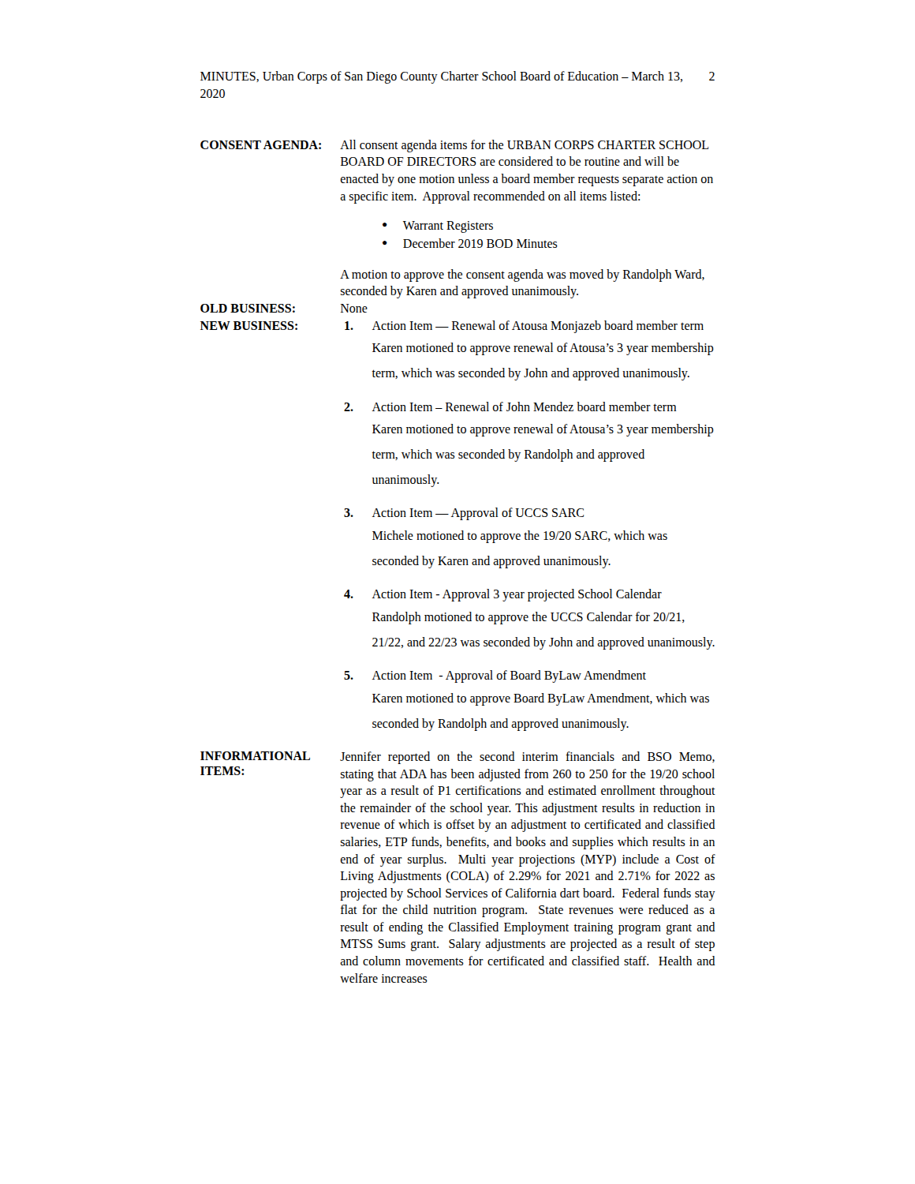MINUTES, Urban Corps of San Diego County Charter School Board of Education – March 13, 2020
2
| Consent Agenda: | All consent agenda items for the URBAN CORPS CHARTER SCHOOL BOARD OF DIRECTORS are considered to be routine and will be enacted by one motion unless a board member requests separate action on a specific item. Approval recommended on all items listed: Warrant Registers December 2019 BOD Minutes A motion to approve the consent agenda was moved by Randolph Ward, seconded by Karen and approved unanimously. |
| Old Business: | None |
| New Business: | Action Item — Renewal of Atousa Monjazeb board member term Karen motioned to approve renewal of Atousa’s 3 year membership term, which was seconded by John and approved unanimously. Action Item – Renewal of John Mendez board member term Karen motioned to approve renewal of Atousa’s 3 year membership term, which was seconded by Randolph and approved unanimously. Action Item — Approval of UCCS SARC Michele motioned to approve the 19/20 SARC, which was seconded by Karen and approved unanimously. Action Item - Approval 3 year projected School Calendar Randolph motioned to approve the UCCS Calendar for 20/21, 21/22, and 22/23 was seconded by John and approved unanimously. Action Item - Approval of Board ByLaw Amendment Karen motioned to approve Board ByLaw Amendment, which was seconded by Randolph and approved unanimously. |
| Informational Items: | Jennifer reported on the second interim financials and BSO Memo, stating that ADA has been adjusted from 260 to 250 for the 19/20 school year as a result of P1 certifications and estimated enrollment throughout the remainder of the school year. This adjustment results in reduction in revenue of which is offset by an adjustment to certificated and classified salaries, ETP funds, benefits, and books and supplies which results in an end of year surplus. Multi year projections (MYP) include a Cost of Living Adjustments (COLA) of 2.29% for 2021 and 2.71% for 2022 as projected by School Services of California dart board. Federal funds stay flat for the child nutrition program. State revenues were reduced as a result of ending the Classified Employment training program grant and MTSS Sums grant. Salary adjustments are projected as a result of step and column movements for certificated and classified staff. Health and welfare increases |